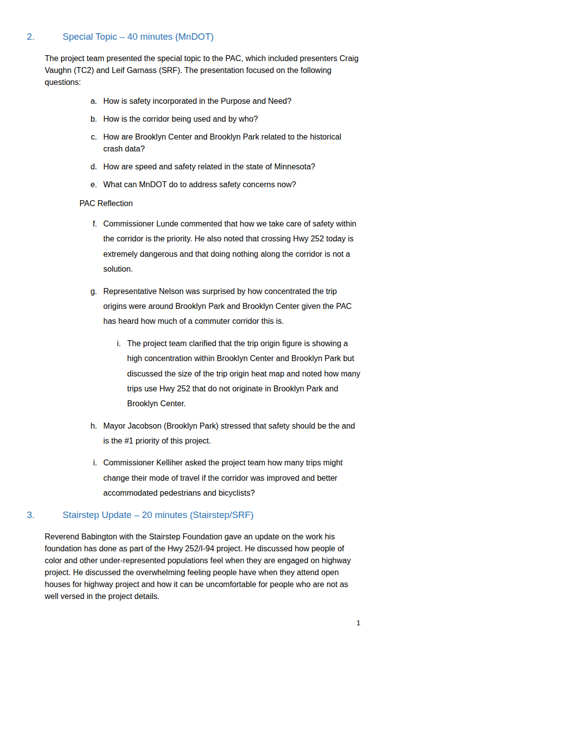2. Special Topic – 40 minutes (MnDOT)
The project team presented the special topic to the PAC, which included presenters Craig Vaughn (TC2) and Leif Garnass (SRF). The presentation focused on the following questions:
How is safety incorporated in the Purpose and Need?
How is the corridor being used and by who?
How are Brooklyn Center and Brooklyn Park related to the historical crash data?
How are speed and safety related in the state of Minnesota?
What can MnDOT do to address safety concerns now?
PAC Reflection
Commissioner Lunde commented that how we take care of safety within the corridor is the priority. He also noted that crossing Hwy 252 today is extremely dangerous and that doing nothing along the corridor is not a solution.
Representative Nelson was surprised by how concentrated the trip origins were around Brooklyn Park and Brooklyn Center given the PAC has heard how much of a commuter corridor this is.
The project team clarified that the trip origin figure is showing a high concentration within Brooklyn Center and Brooklyn Park but discussed the size of the trip origin heat map and noted how many trips use Hwy 252 that do not originate in Brooklyn Park and Brooklyn Center.
Mayor Jacobson (Brooklyn Park) stressed that safety should be the and is the #1 priority of this project.
Commissioner Kelliher asked the project team how many trips might change their mode of travel if the corridor was improved and better accommodated pedestrians and bicyclists?
3. Stairstep Update – 20 minutes (Stairstep/SRF)
Reverend Babington with the Stairstep Foundation gave an update on the work his foundation has done as part of the Hwy 252/I-94 project. He discussed how people of color and other under-represented populations feel when they are engaged on highway project. He discussed the overwhelming feeling people have when they attend open houses for highway project and how it can be uncomfortable for people who are not as well versed in the project details.
1